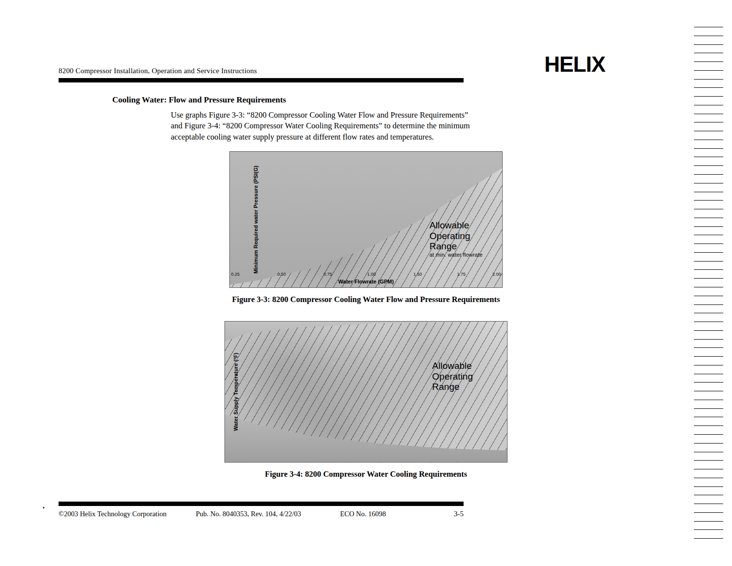8200 Compressor Installation, Operation and Service Instructions
HELIX
Cooling Water: Flow and Pressure Requirements
Use graphs Figure 3-3: “8200 Compressor Cooling Water Flow and Pressure Requirements” and Figure 3-4: “8200 Compressor Water Cooling Requirements” to determine the minimum acceptable cooling water supply pressure at different flow rates and temperatures.
Minimum Required water Pressure (PSI(G)
60 5C 4C 3C 2C 1C 0
Allowable
Operating
Range at min. water flowrate
0.25 0.50 0.75 1.00 1.50 1.75 2.00
Water Flowrate (GPM)
Figure 3-3: 8200 Compressor Cooling Water Flow and Pressure Requirements
Water Supply Temperature (°F)
90 85 80 75 70 65 60 55 50 45 40
Allowable
Operating
Range
0.25 0.50 0.75 1.00 1.50 1.75 2.00
Water Flowrate (GPM)
Figure 3-4: 8200 Compressor Water Cooling Requirements
©2003 Helix Technology Corporation Pub. No. 8040353, Rev. 104, 4/22/03 ECO No. 16098 3-5